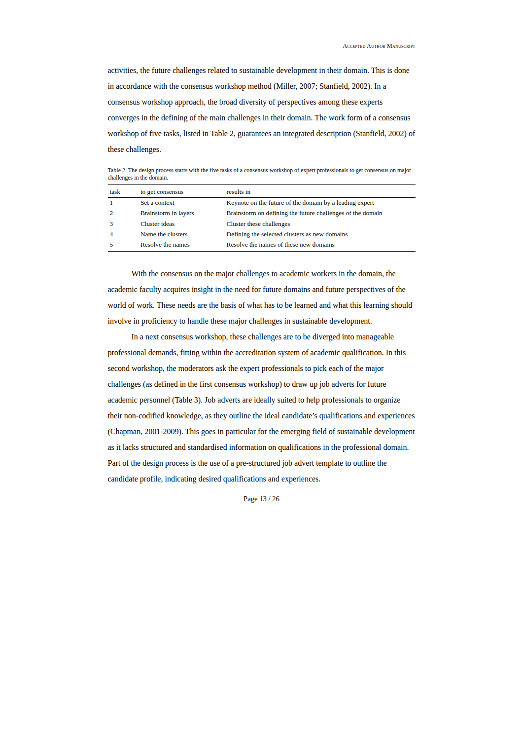Accepted Author Manuscript
activities, the future challenges related to sustainable development in their domain. This is done in accordance with the consensus workshop method (Miller, 2007; Stanfield, 2002). In a consensus workshop approach, the broad diversity of perspectives among these experts converges in the defining of the main challenges in their domain. The work form of a consensus workshop of five tasks, listed in Table 2, guarantees an integrated description (Stanfield, 2002) of these challenges.
Table 2. The design process starts with the five tasks of a consensus workshop of expert professionals to get consensus on major challenges in the domain.
| task | to get consensus | results in |
| --- | --- | --- |
| 1 | Set a context | Keynote on the future of the domain by a leading expert |
| 2 | Brainstorm in layers | Brainstorm on defining the future challenges of the domain |
| 3 | Cluster ideas | Cluster these challenges |
| 4 | Name the clusters | Defining the selected clusters as new domains |
| 5 | Resolve the names | Resolve the names of these new domains |
With the consensus on the major challenges to academic workers in the domain, the academic faculty acquires insight in the need for future domains and future perspectives of the world of work. These needs are the basis of what has to be learned and what this learning should involve in proficiency to handle these major challenges in sustainable development.
In a next consensus workshop, these challenges are to be diverged into manageable professional demands, fitting within the accreditation system of academic qualification. In this second workshop, the moderators ask the expert professionals to pick each of the major challenges (as defined in the first consensus workshop) to draw up job adverts for future academic personnel (Table 3). Job adverts are ideally suited to help professionals to organize their non-codified knowledge, as they outline the ideal candidate’s qualifications and experiences (Chapman, 2001-2009). This goes in particular for the emerging field of sustainable development as it lacks structured and standardised information on qualifications in the professional domain. Part of the design process is the use of a pre-structured job advert template to outline the candidate profile, indicating desired qualifications and experiences.
Page 13 / 26